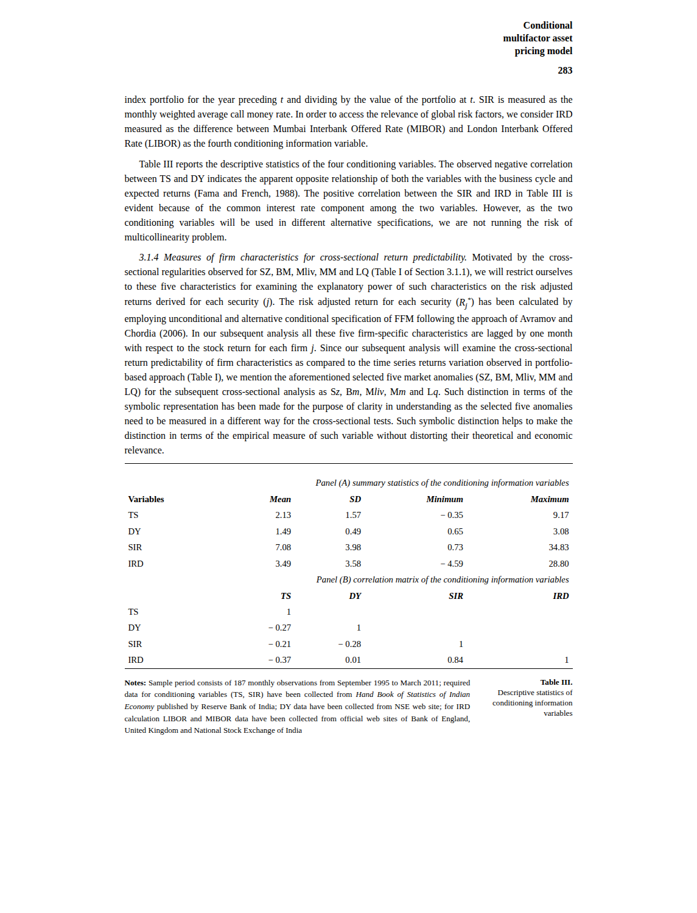Conditional
multifactor asset
pricing model
283
index portfolio for the year preceding t and dividing by the value of the portfolio at t. SIR is measured as the monthly weighted average call money rate. In order to access the relevance of global risk factors, we consider IRD measured as the difference between Mumbai Interbank Offered Rate (MIBOR) and London Interbank Offered Rate (LIBOR) as the fourth conditioning information variable.
Table III reports the descriptive statistics of the four conditioning variables. The observed negative correlation between TS and DY indicates the apparent opposite relationship of both the variables with the business cycle and expected returns (Fama and French, 1988). The positive correlation between the SIR and IRD in Table III is evident because of the common interest rate component among the two variables. However, as the two conditioning variables will be used in different alternative specifications, we are not running the risk of multicollinearity problem.
3.1.4 Measures of firm characteristics for cross-sectional return predictability. Motivated by the cross-sectional regularities observed for SZ, BM, Mliv, MM and LQ (Table I of Section 3.1.1), we will restrict ourselves to these five characteristics for examining the explanatory power of such characteristics on the risk adjusted returns derived for each security (j). The risk adjusted return for each security (Rj*) has been calculated by employing unconditional and alternative conditional specification of FFM following the approach of Avramov and Chordia (2006). In our subsequent analysis all these five firm-specific characteristics are lagged by one month with respect to the stock return for each firm j. Since our subsequent analysis will examine the cross-sectional return predictability of firm characteristics as compared to the time series returns variation observed in portfolio-based approach (Table I), we mention the aforementioned selected five market anomalies (SZ, BM, Mliv, MM and LQ) for the subsequent cross-sectional analysis as Sz, Bm, Mliv, Mm and Lq. Such distinction in terms of the symbolic representation has been made for the purpose of clarity in understanding as the selected five anomalies need to be measured in a different way for the cross-sectional tests. Such symbolic distinction helps to make the distinction in terms of the empirical measure of such variable without distorting their theoretical and economic relevance.
| Panel (A) summary statistics of the conditioning information variables |
| Variables | Mean | SD | Minimum | Maximum |
| TS | 2.13 | 1.57 | − 0.35 | 9.17 |
| DY | 1.49 | 0.49 | 0.65 | 3.08 |
| SIR | 7.08 | 3.98 | 0.73 | 34.83 |
| IRD | 3.49 | 3.58 | − 4.59 | 28.80 |
| Panel (B) correlation matrix of the conditioning information variables |
| | TS | DY | SIR | IRD |
| TS | 1 | | | |
| DY | − 0.27 | 1 | | |
| SIR | − 0.21 | − 0.28 | 1 | |
| IRD | − 0.37 | 0.01 | 0.84 | 1 |
Notes: Sample period consists of 187 monthly observations from September 1995 to March 2011; required data for conditioning variables (TS, SIR) have been collected from Hand Book of Statistics of Indian Economy published by Reserve Bank of India; DY data have been collected from NSE web site; for IRD calculation LIBOR and MIBOR data have been collected from official web sites of Bank of England, United Kingdom and National Stock Exchange of India
Table III. Descriptive statistics of conditioning information variables